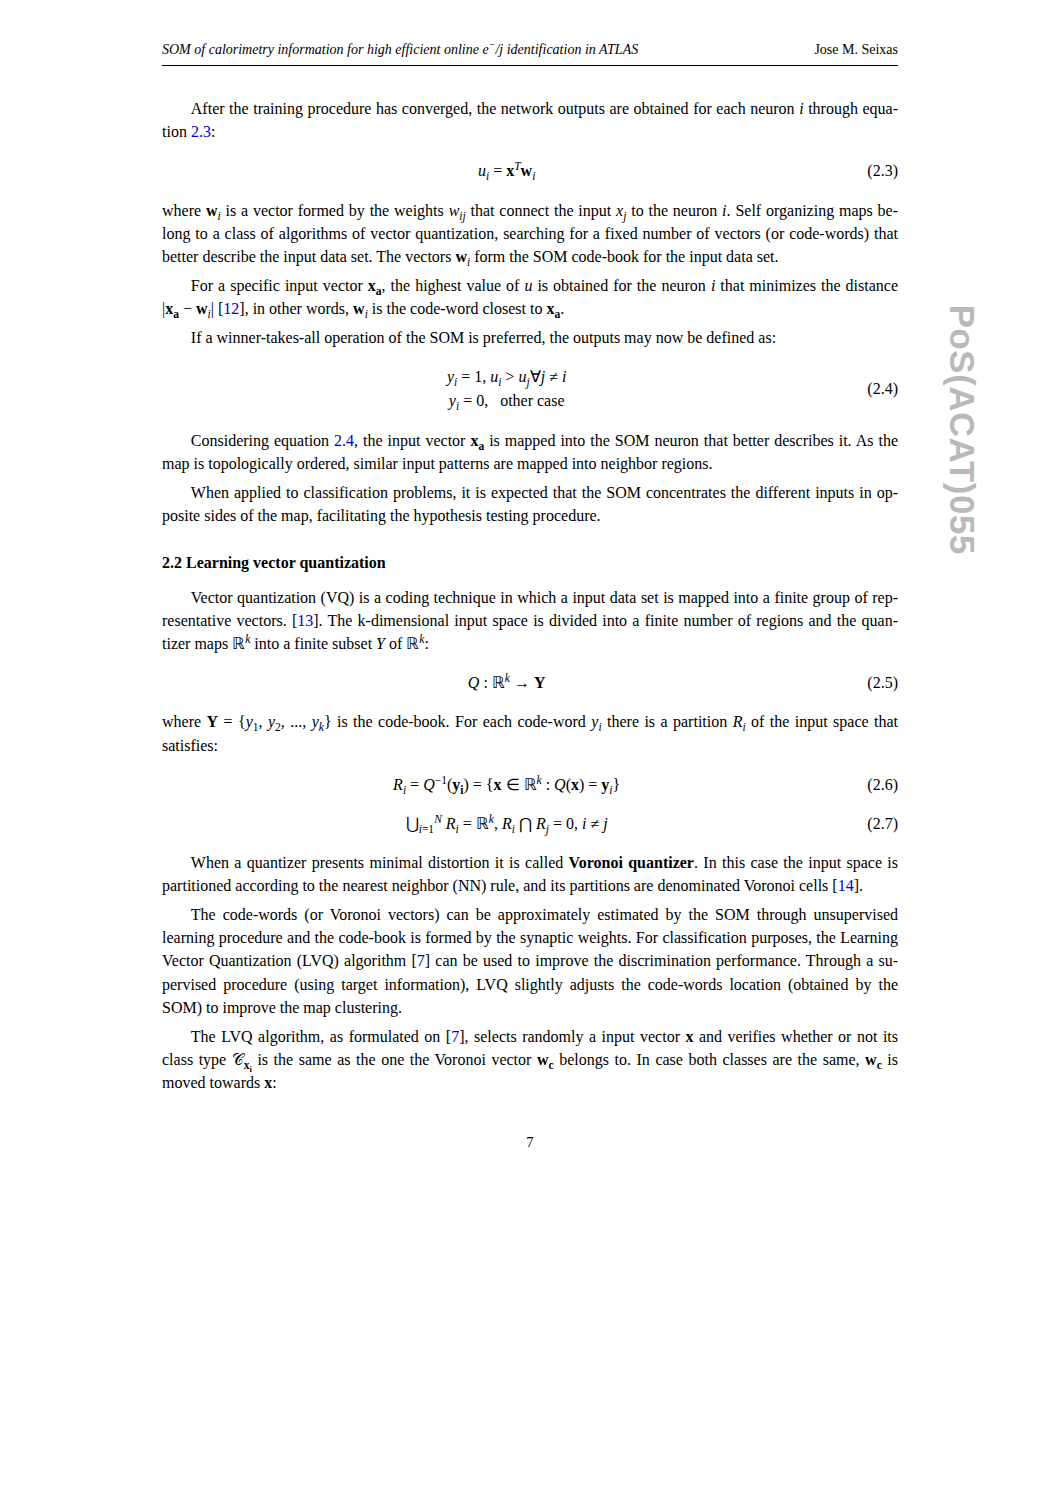PoS(ACAT)055
SOM of calorimetry information for high efficient online e−/j identification in ATLAS Jose M. Seixas
After the training procedure has converged, the network outputs are obtained for each neuron i through equation 2.3:
ui = xTwi
(2.3)
where wi is a vector formed by the weights wij that connect the input xj to the neuron i. Self organizing maps belong to a class of algorithms of vector quantization, searching for a fixed number of vectors (or code-words) that better describe the input data set. The vectors wi form the SOM code-book for the input data set.
For a specific input vector xa, the highest value of u is obtained for the neuron i that minimizes the distance |xa − wi| [12], in other words, wi is the code-word closest to xa.
If a winner-takes-all operation of the SOM is preferred, the outputs may now be defined as:
yi = 1, ui > uj∀j ≠ i
yi = 0, other case
(2.4)
Considering equation 2.4, the input vector xa is mapped into the SOM neuron that better describes it. As the map is topologically ordered, similar input patterns are mapped into neighbor regions.
When applied to classification problems, it is expected that the SOM concentrates the different inputs in opposite sides of the map, facilitating the hypothesis testing procedure.
2.2 Learning vector quantization
Vector quantization (VQ) is a coding technique in which a input data set is mapped into a finite group of representative vectors. [13]. The k-dimensional input space is divided into a finite number of regions and the quantizer maps ℝk into a finite subset Y of ℝk:
Q : ℝk → Y
(2.5)
where Y = {y1, y2, ..., yk} is the code-book. For each code-word yi there is a partition Ri of the input space that satisfies:
Ri = Q−1(yi) = {x ∈ ℝk : Q(x) = yi}
(2.6)
⋃i=1N Ri = ℝk, Ri ⋂ Rj = 0, i ≠ j
(2.7)
When a quantizer presents minimal distortion it is called Voronoi quantizer. In this case the input space is partitioned according to the nearest neighbor (NN) rule, and its partitions are denominated Voronoi cells [14].
The code-words (or Voronoi vectors) can be approximately estimated by the SOM through unsupervised learning procedure and the code-book is formed by the synaptic weights. For classification purposes, the Learning Vector Quantization (LVQ) algorithm [7] can be used to improve the discrimination performance. Through a supervised procedure (using target information), LVQ slightly adjusts the code-words location (obtained by the SOM) to improve the map clustering.
The LVQ algorithm, as formulated on [7], selects randomly a input vector x and verifies whether or not its class type 𝒞xi is the same as the one the Voronoi vector wc belongs to. In case both classes are the same, wc is moved towards x:
7